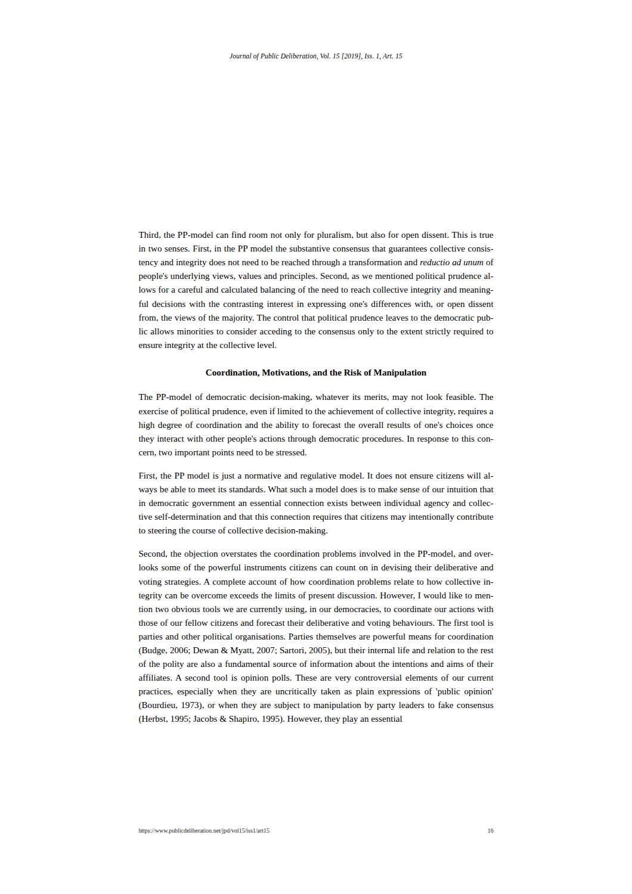Journal of Public Deliberation, Vol. 15 [2019], Iss. 1, Art. 15
Third, the PP-model can find room not only for pluralism, but also for open dissent. This is true in two senses. First, in the PP model the substantive consensus that guarantees collective consistency and integrity does not need to be reached through a transformation and reductio ad unum of people's underlying views, values and principles. Second, as we mentioned political prudence allows for a careful and calculated balancing of the need to reach collective integrity and meaningful decisions with the contrasting interest in expressing one's differences with, or open dissent from, the views of the majority. The control that political prudence leaves to the democratic public allows minorities to consider acceding to the consensus only to the extent strictly required to ensure integrity at the collective level.
Coordination, Motivations, and the Risk of Manipulation
The PP-model of democratic decision-making, whatever its merits, may not look feasible. The exercise of political prudence, even if limited to the achievement of collective integrity, requires a high degree of coordination and the ability to forecast the overall results of one's choices once they interact with other people's actions through democratic procedures. In response to this concern, two important points need to be stressed.
First, the PP model is just a normative and regulative model. It does not ensure citizens will always be able to meet its standards. What such a model does is to make sense of our intuition that in democratic government an essential connection exists between individual agency and collective self-determination and that this connection requires that citizens may intentionally contribute to steering the course of collective decision-making.
Second, the objection overstates the coordination problems involved in the PP-model, and overlooks some of the powerful instruments citizens can count on in devising their deliberative and voting strategies. A complete account of how coordination problems relate to how collective integrity can be overcome exceeds the limits of present discussion. However, I would like to mention two obvious tools we are currently using, in our democracies, to coordinate our actions with those of our fellow citizens and forecast their deliberative and voting behaviours. The first tool is parties and other political organisations. Parties themselves are powerful means for coordination (Budge, 2006; Dewan & Myatt, 2007; Sartori, 2005), but their internal life and relation to the rest of the polity are also a fundamental source of information about the intentions and aims of their affiliates. A second tool is opinion polls. These are very controversial elements of our current practices, especially when they are uncritically taken as plain expressions of 'public opinion' (Bourdieu, 1973), or when they are subject to manipulation by party leaders to fake consensus (Herbst, 1995; Jacobs & Shapiro, 1995). However, they play an essential
https://www.publicdeliberation.net/jpd/vol15/iss1/art15 16